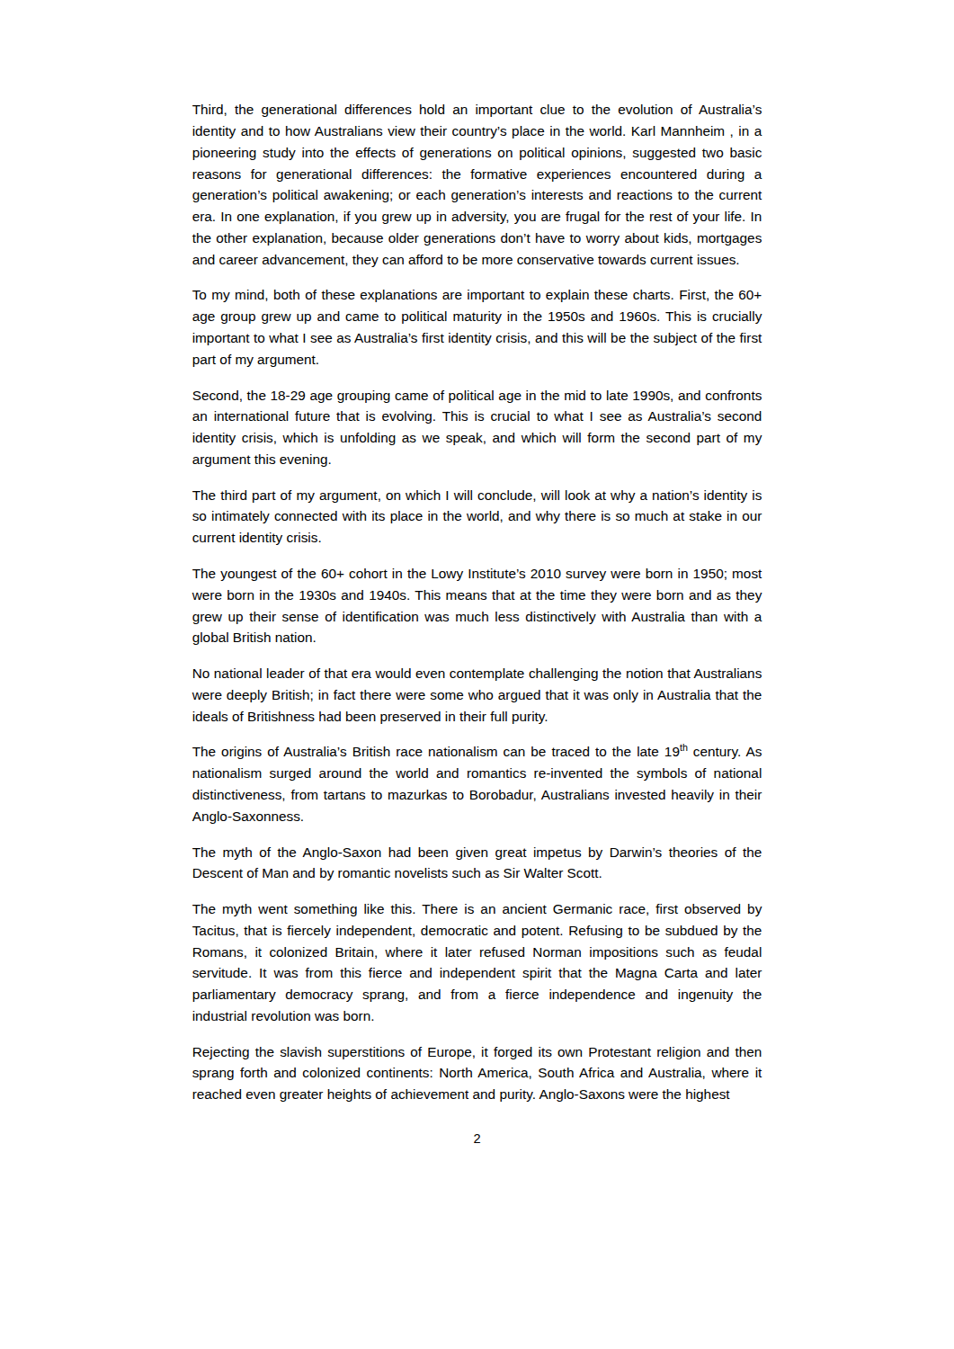Third, the generational differences hold an important clue to the evolution of Australia’s identity and to how Australians view their country’s place in the world. Karl Mannheim , in a pioneering study into the effects of generations on political opinions, suggested two basic reasons for generational differences: the formative experiences encountered during a generation’s political awakening; or each generation’s interests and reactions to the current era. In one explanation, if you grew up in adversity, you are frugal for the rest of your life. In the other explanation, because older generations don’t have to worry about kids, mortgages and career advancement, they can afford to be more conservative towards current issues.
To my mind, both of these explanations are important to explain these charts. First, the 60+ age group grew up and came to political maturity in the 1950s and 1960s. This is crucially important to what I see as Australia’s first identity crisis, and this will be the subject of the first part of my argument.
Second, the 18-29 age grouping came of political age in the mid to late 1990s, and confronts an international future that is evolving. This is crucial to what I see as Australia’s second identity crisis, which is unfolding as we speak, and which will form the second part of my argument this evening.
The third part of my argument, on which I will conclude, will look at why a nation’s identity is so intimately connected with its place in the world, and why there is so much at stake in our current identity crisis.
The youngest of the 60+ cohort in the Lowy Institute’s 2010 survey were born in 1950; most were born in the 1930s and 1940s. This means that at the time they were born and as they grew up their sense of identification was much less distinctively with Australia than with a global British nation.
No national leader of that era would even contemplate challenging the notion that Australians were deeply British; in fact there were some who argued that it was only in Australia that the ideals of Britishness had been preserved in their full purity.
The origins of Australia’s British race nationalism can be traced to the late 19th century. As nationalism surged around the world and romantics re-invented the symbols of national distinctiveness, from tartans to mazurkas to Borobadur, Australians invested heavily in their Anglo-Saxonness.
The myth of the Anglo-Saxon had been given great impetus by Darwin’s theories of the Descent of Man and by romantic novelists such as Sir Walter Scott.
The myth went something like this. There is an ancient Germanic race, first observed by Tacitus, that is fiercely independent, democratic and potent. Refusing to be subdued by the Romans, it colonized Britain, where it later refused Norman impositions such as feudal servitude. It was from this fierce and independent spirit that the Magna Carta and later parliamentary democracy sprang, and from a fierce independence and ingenuity the industrial revolution was born.
Rejecting the slavish superstitions of Europe, it forged its own Protestant religion and then sprang forth and colonized continents: North America, South Africa and Australia, where it reached even greater heights of achievement and purity. Anglo-Saxons were the highest
2